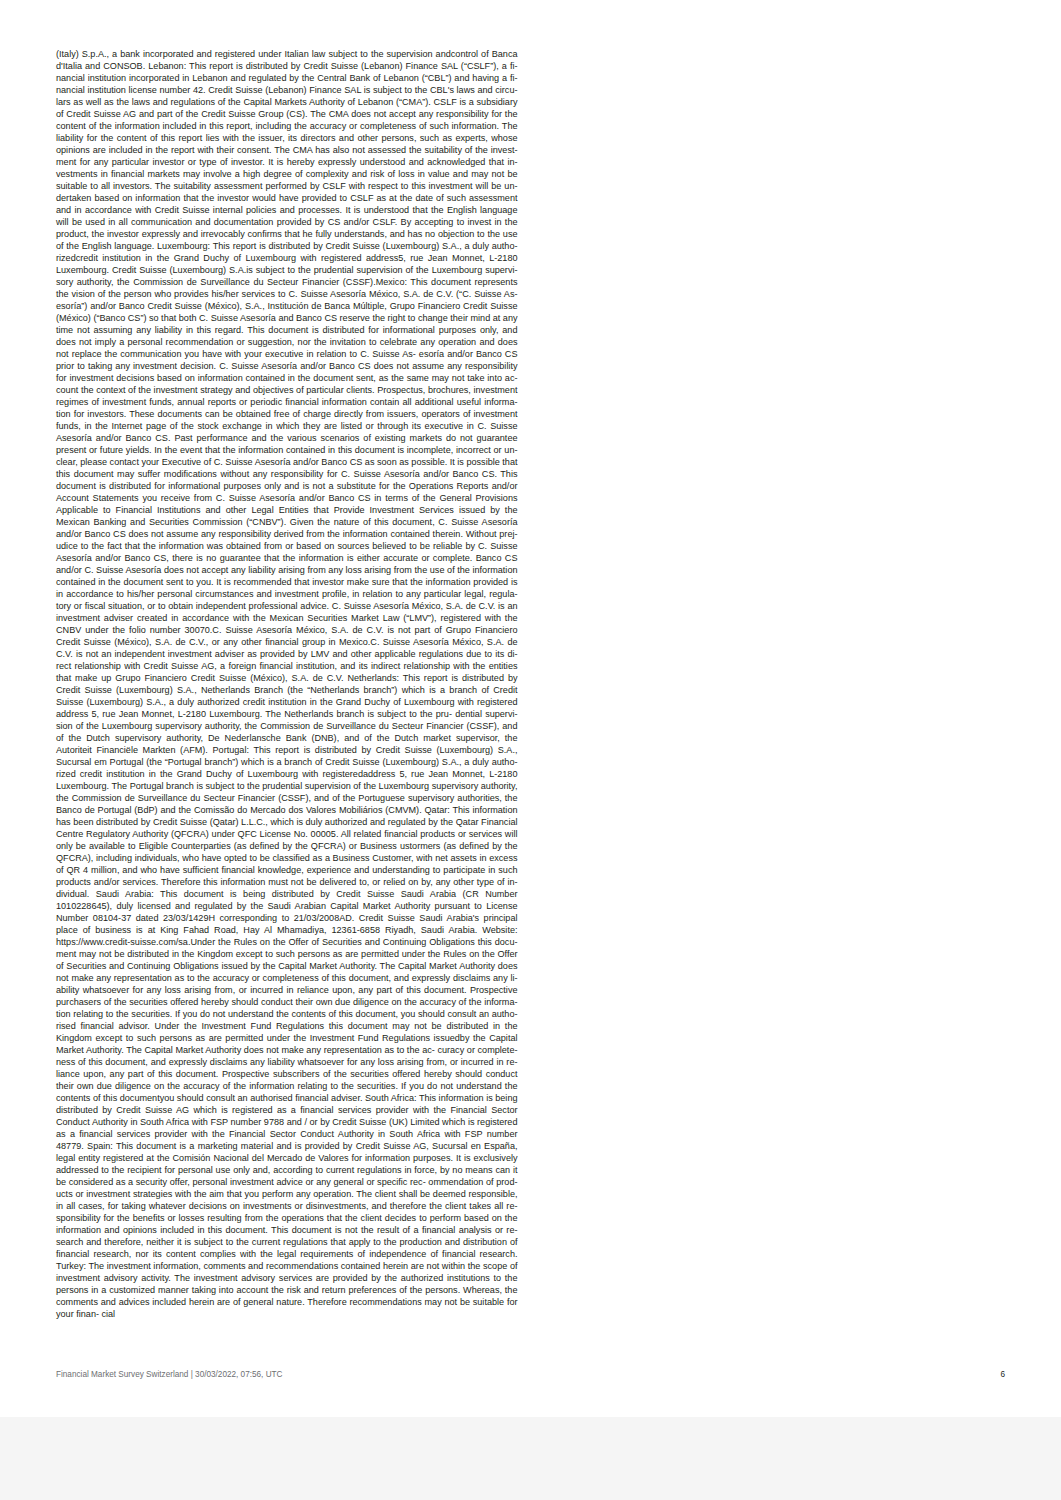(Italy) S.p.A., a bank incorporated and registered under Italian law subject to the supervision andcontrol of Banca d'Italia and CONSOB. Lebanon: This report is distributed by Credit Suisse (Lebanon) Finance SAL (“CSLF”), a financial institution incorporated in Lebanon and regulated by the Central Bank of Lebanon (“CBL”) and having a financial institution license number 42. Credit Suisse (Lebanon) Finance SAL is subject to the CBL's laws and circulars as well as the laws and regulations of the Capital Markets Authority of Lebanon (“CMA”). CSLF is a subsidiary of Credit Suisse AG and part of the Credit Suisse Group (CS). The CMA does not accept any responsibility for the content of the information included in this report, including the accuracy or completeness of such information. The liability for the content of this report lies with the issuer, its directors and other persons, such as experts, whose opinions are included in the report with their consent. The CMA has also not assessed the suitability of the investment for any particular investor or type of investor. It is hereby expressly understood and acknowledged that investments in financial markets may involve a high degree of complexity and risk of loss in value and may not be suitable to all investors. The suitability assessment performed by CSLF with respect to this investment will be undertaken based on information that the investor would have provided to CSLF as at the date of such assessment and in accordance with Credit Suisse internal policies and processes. It is understood that the English language will be used in all communication and documentation provided by CS and/or CSLF. By accepting to invest in the product, the investor expressly and irrevocably confirms that he fully understands, and has no objection to the use of the English language. Luxembourg: This report is distributed by Credit Suisse (Luxembourg) S.A., a duly authorizedcredit institution in the Grand Duchy of Luxembourg with registered address5, rue Jean Monnet, L-2180 Luxembourg. Credit Suisse (Luxembourg) S.A.is subject to the prudential supervision of the Luxembourg supervisory authority, the Commission de Surveillance du Secteur Financier (CSSF).Mexico: This document represents the vision of the person who provides his/her services to C. Suisse Asesoría México, S.A. de C.V. (“C. Suisse As- esoría”) and/or Banco Credit Suisse (México), S.A., Institución de Banca Múltiple, Grupo Financiero Credit Suisse (México) (“Banco CS”) so that both C. Suisse Asesoría and Banco CS reserve the right to change their mind at any time not assuming any liability in this regard. This document is distributed for informational purposes only, and does not imply a personal recommendation or suggestion, nor the invitation to celebrate any operation and does not replace the communication you have with your executive in relation to C. Suisse As- esoría and/or Banco CS prior to taking any investment decision. C. Suisse Asesoría and/or Banco CS does not assume any responsibility for investment decisions based on information contained in the document sent, as the same may not take into account the context of the investment strategy and objectives of particular clients. Prospectus, brochures, investment regimes of investment funds, annual reports or periodic financial information contain all additional useful information for investors. These documents can be obtained free of charge directly from issuers, operators of investment funds, in the Internet page of the stock exchange in which they are listed or through its executive in C. Suisse Asesoría and/or Banco CS. Past performance and the various scenarios of existing markets do not guarantee present or future yields. In the event that the information contained in this document is incomplete, incorrect or unclear, please contact your Executive of C. Suisse Asesoría and/or Banco CS as soon as possible. It is possible that this document may suffer modifications without any responsibility for C. Suisse Asesoría and/or Banco CS. This document is distributed for informational purposes only and is not a substitute for the Operations Reports and/or Account Statements you receive from C. Suisse Asesoría and/or Banco CS in terms of the General Provisions Applicable to Financial Institutions and other Legal Entities that Provide Investment Services issued by the Mexican Banking and Securities Commission (“CNBV”). Given the nature of this document, C. Suisse Asesoría and/or Banco CS does not assume any responsibility derived from the information contained therein. Without prejudice to the fact that the information was obtained from or based on sources believed to be reliable by C. Suisse Asesoría and/or Banco CS, there is no guarantee that the information is either accurate or complete. Banco CS and/or C. Suisse Asesoría does not accept any liability arising from any loss arising from the use of the information contained in the document sent to you. It is recommended that investor make sure that the information provided is in accordance to his/her personal circumstances and investment profile, in relation to any particular legal, regulatory or fiscal situation, or to obtain independent professional advice. C. Suisse Asesoría México, S.A. de C.V. is an investment adviser created in accordance with the Mexican Securities Market Law (“LMV”), registered with the CNBV under the folio number 30070.C. Suisse Asesoría México, S.A. de C.V. is not part of Grupo Financiero Credit Suisse (México), S.A. de C.V., or any other financial group in Mexico.C. Suisse Asesoría México, S.A. de C.V. is not an independent investment adviser as provided by LMV and other applicable regulations due to its direct relationship with Credit Suisse AG, a foreign financial institution, and its indirect relationship with the entities that make up Grupo Financiero Credit Suisse (México), S.A. de C.V. Netherlands: This report is distributed by Credit Suisse (Luxembourg) S.A., Netherlands Branch (the “Netherlands branch”) which is a branch of Credit Suisse (Luxembourg) S.A., a duly authorized credit institution in the Grand Duchy of Luxembourg with registered address 5, rue Jean Monnet, L-2180 Luxembourg. The Netherlands branch is subject to the pru- dential supervision of the Luxembourg supervisory authority, the Commission de Surveillance du Secteur Financier (CSSF), and of the Dutch supervisory authority, De Nederlansche Bank (DNB), and of the Dutch market supervisor, the Autoriteit Financiële Markten (AFM). Portugal: This report is distributed by Credit Suisse (Luxembourg) S.A., Sucursal em Portugal (the “Portugal branch”) which is a branch of Credit Suisse (Luxembourg) S.A., a duly authorized credit institution in the Grand Duchy of Luxembourg with registeredaddress 5, rue Jean Monnet, L-2180 Luxembourg. The Portugal branch is subject to the prudential supervision of the Luxembourg supervisory authority, the Commission de Surveillance du Secteur Financier (CSSF), and of the Portuguese supervisory authorities, the Banco de Portugal (BdP) and the Comissão do Mercado dos Valores Mobiliários (CMVM). Qatar: This information has been distributed by Credit Suisse (Qatar) L.L.C., which is duly authorized and regulated by the Qatar Financial Centre Regulatory Authority (QFCRA) under QFC License No. 00005. All related financial products or services will only be available to Eligible Counterparties (as defined by the QFCRA) or Business ustormers (as defined by the QFCRA), including individuals, who have opted to be classified as a Business Customer, with net assets in excess of QR 4 million, and who have sufficient financial knowledge, experience and understanding to participate in such products and/or services. Therefore this information must not be delivered to, or relied on by, any other type of individual. Saudi Arabia: This document is being distributed by Credit Suisse Saudi Arabia (CR Number 1010228645), duly licensed and regulated by the Saudi Arabian Capital Market Authority pursuant to License Number 08104-37 dated 23/03/1429H corresponding to 21/03/2008AD. Credit Suisse Saudi Arabia's principal place of business is at King Fahad Road, Hay Al Mhamadiya, 12361-6858 Riyadh, Saudi Arabia. Website: https://www.credit-suisse.com/sa.Under the Rules on the Offer of Securities and Continuing Obligations this document may not be distributed in the Kingdom except to such persons as are permitted under the Rules on the Offer of Securities and Continuing Obligations issued by the Capital Market Authority. The Capital Market Authority does not make any representation as to the accuracy or completeness of this document, and expressly disclaims any liability whatsoever for any loss arising from, or incurred in reliance upon, any part of this document. Prospective purchasers of the securities offered hereby should conduct their own due diligence on the accuracy of the information relating to the securities. If you do not understand the contents of this document, you should consult an authorised financial advisor. Under the Investment Fund Regulations this document may not be distributed in the Kingdom except to such persons as are permitted under the Investment Fund Regulations issuedby the Capital Market Authority. The Capital Market Authority does not make any representation as to the ac- curacy or completeness of this document, and expressly disclaims any liability whatsoever for any loss arising from, or incurred in reliance upon, any part of this document. Prospective subscribers of the securities offered hereby should conduct their own due diligence on the accuracy of the information relating to the securities. If you do not understand the contents of this documentyou should consult an authorised financial adviser. South Africa: This information is being distributed by Credit Suisse AG which is registered as a financial services provider with the Financial Sector Conduct Authority in South Africa with FSP number 9788 and / or by Credit Suisse (UK) Limited which is registered as a financial services provider with the Financial Sector Conduct Authority in South Africa with FSP number 48779. Spain: This document is a marketing material and is provided by Credit Suisse AG, Sucursal en España, legal entity registered at the Comisión Nacional del Mercado de Valores for information purposes. It is exclusively addressed to the recipient for personal use only and, according to current regulations in force, by no means can it be considered as a security offer, personal investment advice or any general or specific rec- ommendation of products or investment strategies with the aim that you perform any operation. The client shall be deemed responsible, in all cases, for taking whatever decisions on investments or disinvestments, and therefore the client takes all responsibility for the benefits or losses resulting from the operations that the client decides to perform based on the information and opinions included in this document. This document is not the result of a financial analysis or research and therefore, neither it is subject to the current regulations that apply to the production and distribution of financial research, nor its content complies with the legal requirements of independence of financial research. Turkey: The investment information, comments and recommendations contained herein are not within the scope of investment advisory activity. The investment advisory services are provided by the authorized institutions to the persons in a customized manner taking into account the risk and return preferences of the persons. Whereas, the comments and advices included herein are of general nature. Therefore recommendations may not be suitable for your finan- cial
Financial Market Survey Switzerland | 30/03/2022, 07:56, UTC 6